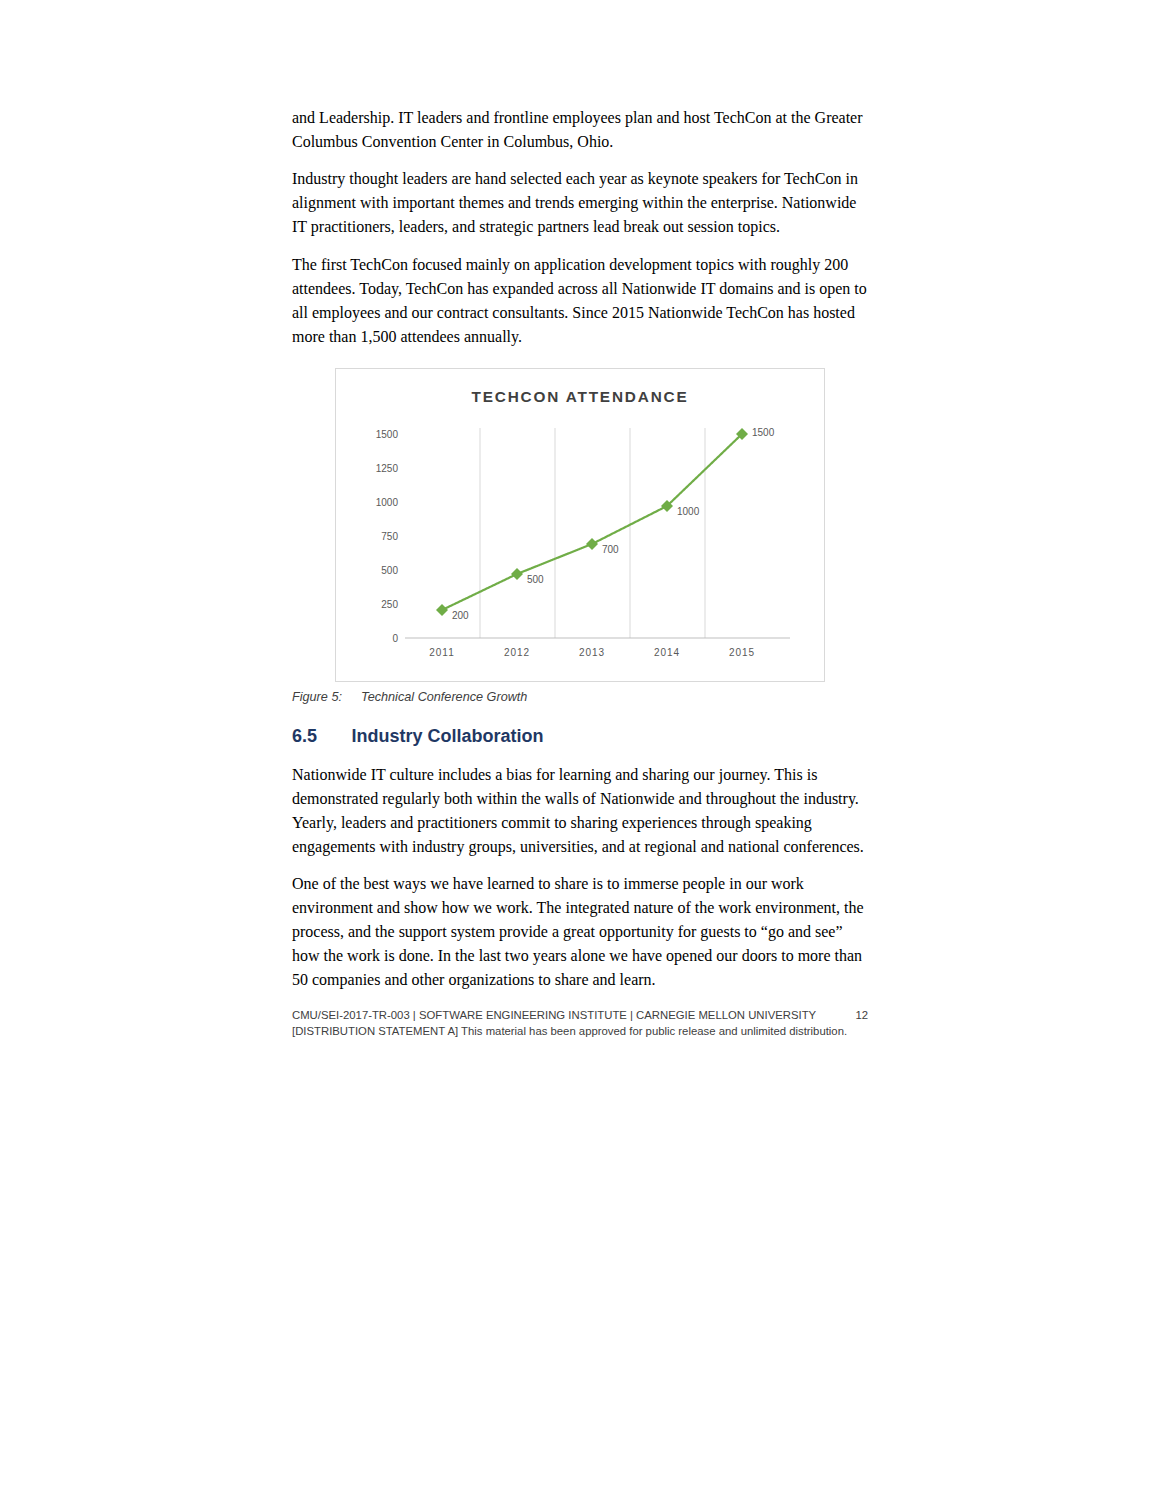and Leadership. IT leaders and frontline employees plan and host TechCon at the Greater Columbus Convention Center in Columbus, Ohio.
Industry thought leaders are hand selected each year as keynote speakers for TechCon in alignment with important themes and trends emerging within the enterprise. Nationwide IT practitioners, leaders, and strategic partners lead break out session topics.
The first TechCon focused mainly on application development topics with roughly 200 attendees. Today, TechCon has expanded across all Nationwide IT domains and is open to all employees and our contract consultants. Since 2015 Nationwide TechCon has hosted more than 1,500 attendees annually.
TECHCON ATTENDANCE
1500 1250 1000 750 500 250 0 200 500 700 1000 1500 2011 2012 2013 2014 2015
Figure 5: Technical Conference Growth
6.5 Industry Collaboration
Nationwide IT culture includes a bias for learning and sharing our journey. This is demonstrated regularly both within the walls of Nationwide and throughout the industry. Yearly, leaders and practitioners commit to sharing experiences through speaking engagements with industry groups, universities, and at regional and national conferences.
One of the best ways we have learned to share is to immerse people in our work environment and show how we work. The integrated nature of the work environment, the process, and the support system provide a great opportunity for guests to “go and see” how the work is done. In the last two years alone we have opened our doors to more than 50 companies and other organizations to share and learn.
CMU/SEI-2017-TR-003 | SOFTWARE ENGINEERING INSTITUTE | CARNEGIE MELLON UNIVERSITY 12
[DISTRIBUTION STATEMENT A] This material has been approved for public release and unlimited distribution.